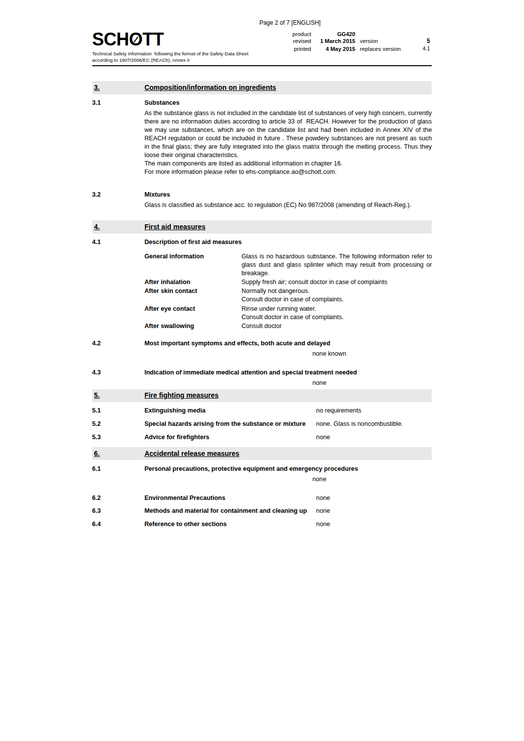Page 2 of 7 [ENGLISH]
SCHOTT
Technical Safety Information following the format of the Safety Data Sheet
according to 1907/2006/EC (REACh), Annex II
| product | GG420 | | |
| revised | 1 March 2015 | version | 5 |
| printed | 4 May 2015 | replaces version | 4.1 |
3. Composition/information on ingredients
3.1 Substances
As the substance glass is not included in the candidate list of substances of very high concern, currently there are no information duties according to article 33 of REACH. However for the production of glass we may use substances, which are on the candidate list and had been included in Annex XIV of the REACH regulation or could be included in future . These powdery substances are not present as such in the final glass; they are fully integrated into the glass matrix through the melting process. Thus they loose their original characteristics.
The main components are listed as additional information in chapter 16.
For more information please refer to ehs-compliance.ao@schott.com.
3.2 Mixtures
Glass is classified as substance acc. to regulation (EC) No 987/2008 (amending of Reach-Reg.).
4. First aid measures
4.1 Description of first aid measures
General information
Glass is no hazardous substance. The following information refer to glass dust and glass splinter which may result from processing or breakage.
After inhalation
Supply fresh air; consult doctor in case of complaints
After skin contact
Normally not dangerous.
Consult doctor in case of complaints.
After eye contact
Rinse under running water.
Consult doctor in case of complaints.
After swallowing
Consult doctor
4.2 Most important symptoms and effects, both acute and delayed
none known
4.3 Indication of immediate medical attention and special treatment needed
none
5. Fire fighting measures
5.1 Extinguishing media no requirements
5.2 Special hazards arising from the substance or mixture none. Glass is noncombustible.
5.3 Advice for firefighters none
6. Accidental release measures
6.1 Personal precautions, protective equipment and emergency procedures
none
6.2 Environmental Precautions none
6.3 Methods and material for containment and cleaning up none
6.4 Reference to other sections none